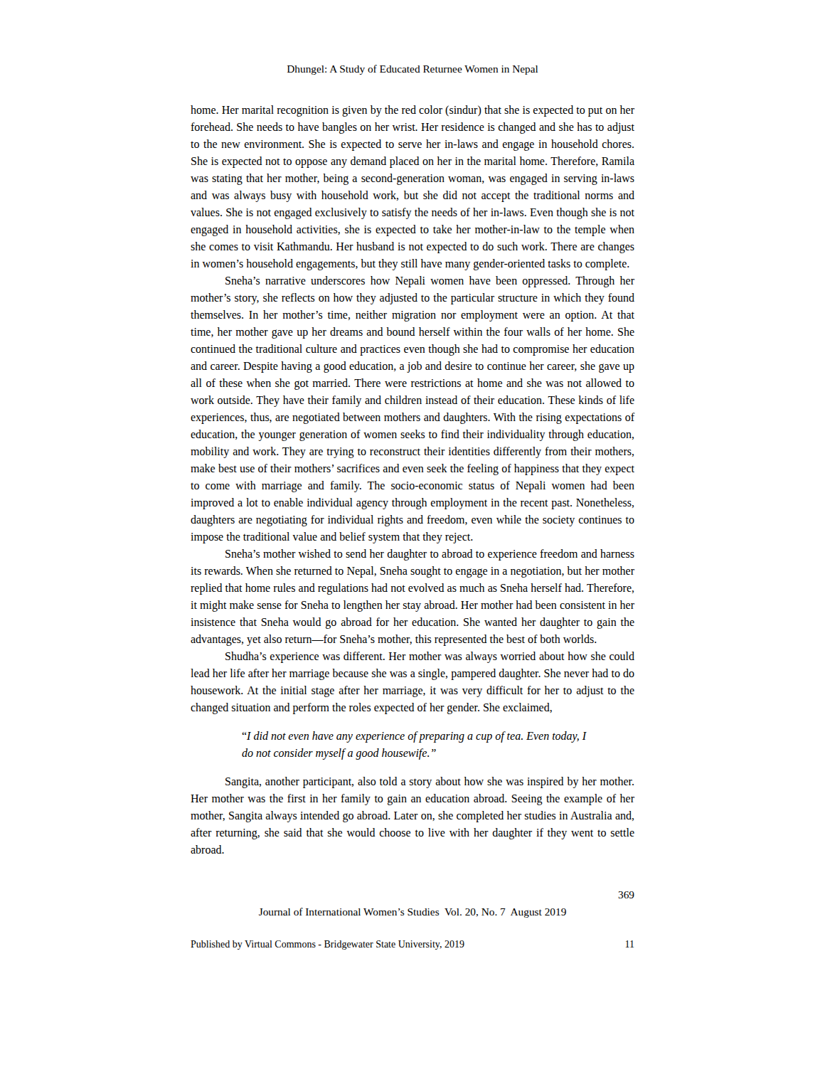Dhungel: A Study of Educated Returnee Women in Nepal
home. Her marital recognition is given by the red color (sindur) that she is expected to put on her forehead. She needs to have bangles on her wrist. Her residence is changed and she has to adjust to the new environment. She is expected to serve her in-laws and engage in household chores. She is expected not to oppose any demand placed on her in the marital home. Therefore, Ramila was stating that her mother, being a second-generation woman, was engaged in serving in-laws and was always busy with household work, but she did not accept the traditional norms and values. She is not engaged exclusively to satisfy the needs of her in-laws. Even though she is not engaged in household activities, she is expected to take her mother-in-law to the temple when she comes to visit Kathmandu. Her husband is not expected to do such work. There are changes in women’s household engagements, but they still have many gender-oriented tasks to complete.
Sneha’s narrative underscores how Nepali women have been oppressed. Through her mother’s story, she reflects on how they adjusted to the particular structure in which they found themselves. In her mother’s time, neither migration nor employment were an option. At that time, her mother gave up her dreams and bound herself within the four walls of her home. She continued the traditional culture and practices even though she had to compromise her education and career. Despite having a good education, a job and desire to continue her career, she gave up all of these when she got married. There were restrictions at home and she was not allowed to work outside. They have their family and children instead of their education. These kinds of life experiences, thus, are negotiated between mothers and daughters. With the rising expectations of education, the younger generation of women seeks to find their individuality through education, mobility and work. They are trying to reconstruct their identities differently from their mothers, make best use of their mothers’ sacrifices and even seek the feeling of happiness that they expect to come with marriage and family. The socio-economic status of Nepali women had been improved a lot to enable individual agency through employment in the recent past. Nonetheless, daughters are negotiating for individual rights and freedom, even while the society continues to impose the traditional value and belief system that they reject.
Sneha’s mother wished to send her daughter to abroad to experience freedom and harness its rewards. When she returned to Nepal, Sneha sought to engage in a negotiation, but her mother replied that home rules and regulations had not evolved as much as Sneha herself had. Therefore, it might make sense for Sneha to lengthen her stay abroad. Her mother had been consistent in her insistence that Sneha would go abroad for her education. She wanted her daughter to gain the advantages, yet also return—for Sneha’s mother, this represented the best of both worlds.
Shudha’s experience was different. Her mother was always worried about how she could lead her life after her marriage because she was a single, pampered daughter. She never had to do housework. At the initial stage after her marriage, it was very difficult for her to adjust to the changed situation and perform the roles expected of her gender. She exclaimed,
“I did not even have any experience of preparing a cup of tea. Even today, I do not consider myself a good housewife.”
Sangita, another participant, also told a story about how she was inspired by her mother. Her mother was the first in her family to gain an education abroad. Seeing the example of her mother, Sangita always intended go abroad. Later on, she completed her studies in Australia and, after returning, she said that she would choose to live with her daughter if they went to settle abroad.
369
Journal of International Women’s Studies Vol. 20, No. 7 August 2019
Published by Virtual Commons - Bridgewater State University, 2019
11